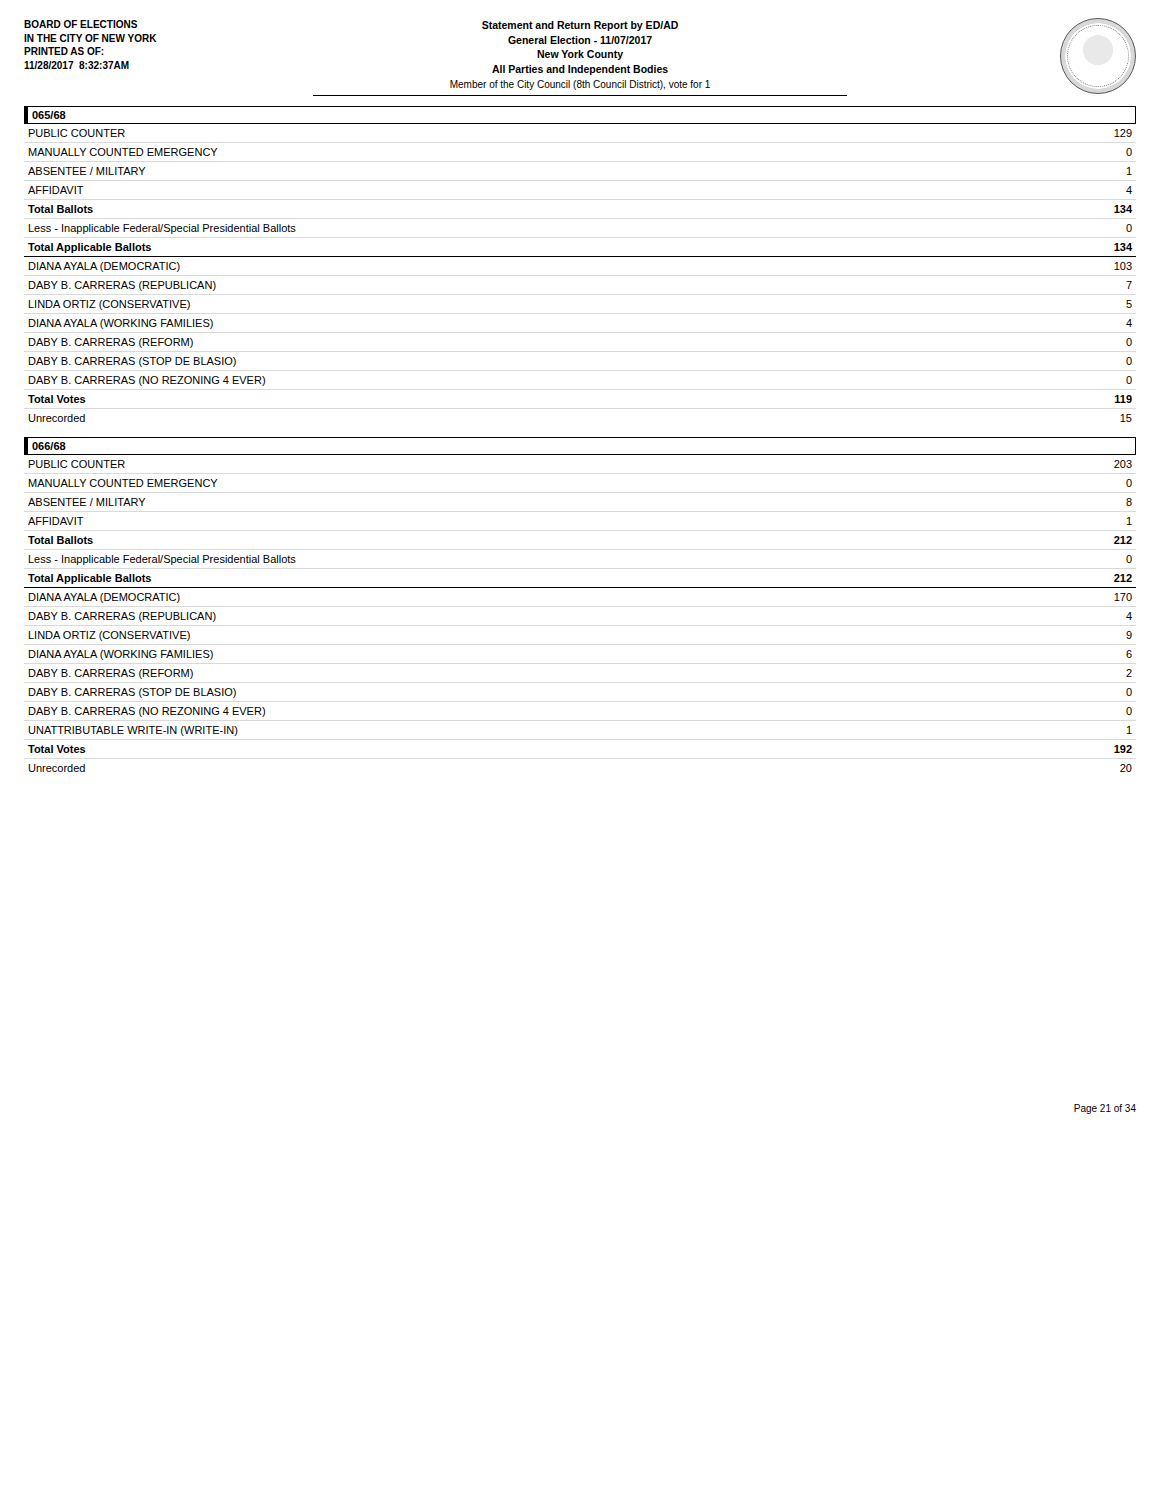BOARD OF ELECTIONS
IN THE CITY OF NEW YORK
PRINTED AS OF:
11/28/2017 8:32:37AM
Statement and Return Report by ED/AD
General Election - 11/07/2017
New York County
All Parties and Independent Bodies
Member of the City Council (8th Council District), vote for 1
065/68
| PUBLIC COUNTER | 129 |
| MANUALLY COUNTED EMERGENCY | 0 |
| ABSENTEE / MILITARY | 1 |
| AFFIDAVIT | 4 |
| Total Ballots | 134 |
| Less - Inapplicable Federal/Special Presidential Ballots | 0 |
| Total Applicable Ballots | 134 |
| DIANA AYALA (DEMOCRATIC) | 103 |
| DABY B. CARRERAS (REPUBLICAN) | 7 |
| LINDA ORTIZ (CONSERVATIVE) | 5 |
| DIANA AYALA (WORKING FAMILIES) | 4 |
| DABY B. CARRERAS (REFORM) | 0 |
| DABY B. CARRERAS (STOP DE BLASIO) | 0 |
| DABY B. CARRERAS (NO REZONING 4 EVER) | 0 |
| Total Votes | 119 |
| Unrecorded | 15 |
066/68
| PUBLIC COUNTER | 203 |
| MANUALLY COUNTED EMERGENCY | 0 |
| ABSENTEE / MILITARY | 8 |
| AFFIDAVIT | 1 |
| Total Ballots | 212 |
| Less - Inapplicable Federal/Special Presidential Ballots | 0 |
| Total Applicable Ballots | 212 |
| DIANA AYALA (DEMOCRATIC) | 170 |
| DABY B. CARRERAS (REPUBLICAN) | 4 |
| LINDA ORTIZ (CONSERVATIVE) | 9 |
| DIANA AYALA (WORKING FAMILIES) | 6 |
| DABY B. CARRERAS (REFORM) | 2 |
| DABY B. CARRERAS (STOP DE BLASIO) | 0 |
| DABY B. CARRERAS (NO REZONING 4 EVER) | 0 |
| UNATTRIBUTABLE WRITE-IN (WRITE-IN) | 1 |
| Total Votes | 192 |
| Unrecorded | 20 |
Page 21 of 34